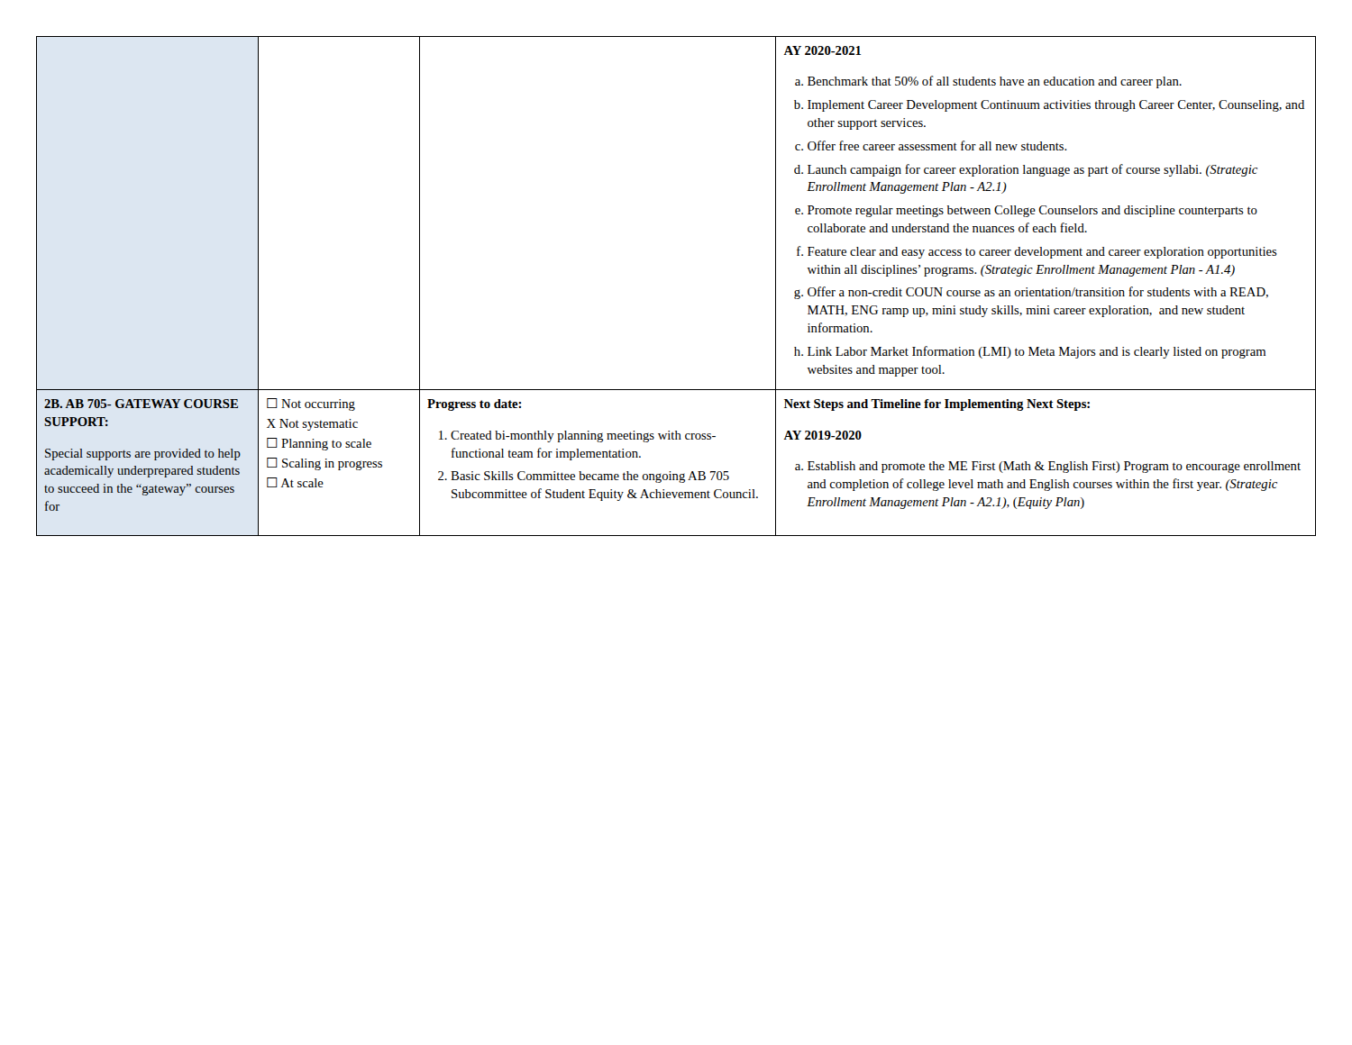| | | | AY 2020-2021 Benchmark that 50% of all students have an education and career plan. Implement Career Development Continuum activities through Career Center, Counseling, and other support services. Offer free career assessment for all new students. Launch campaign for career exploration language as part of course syllabi. (Strategic Enrollment Management Plan - A2.1) Promote regular meetings between College Counselors and discipline counterparts to collaborate and understand the nuances of each field. Feature clear and easy access to career development and career exploration opportunities within all disciplines’ programs. (Strategic Enrollment Management Plan - A1.4) Offer a non-credit COUN course as an orientation/transition for students with a READ, MATH, ENG ramp up, mini study skills, mini career exploration, and new student information. Link Labor Market Information (LMI) to Meta Majors and is clearly listed on program websites and mapper tool. |
| 2B. AB 705- GATEWAY COURSE SUPPORT: Special supports are provided to help academically underprepared students to succeed in the “gateway” courses for | ☐ Not occurring X Not systematic ☐ Planning to scale ☐ Scaling in progress ☐ At scale | Progress to date: Created bi-monthly planning meetings with cross-functional team for implementation. Basic Skills Committee became the ongoing AB 705 Subcommittee of Student Equity & Achievement Council. | Next Steps and Timeline for Implementing Next Steps: AY 2019-2020 Establish and promote the ME First (Math & English First) Program to encourage enrollment and completion of college level math and English courses within the first year. (Strategic Enrollment Management Plan - A2.1) , ( Equity Plan ) |